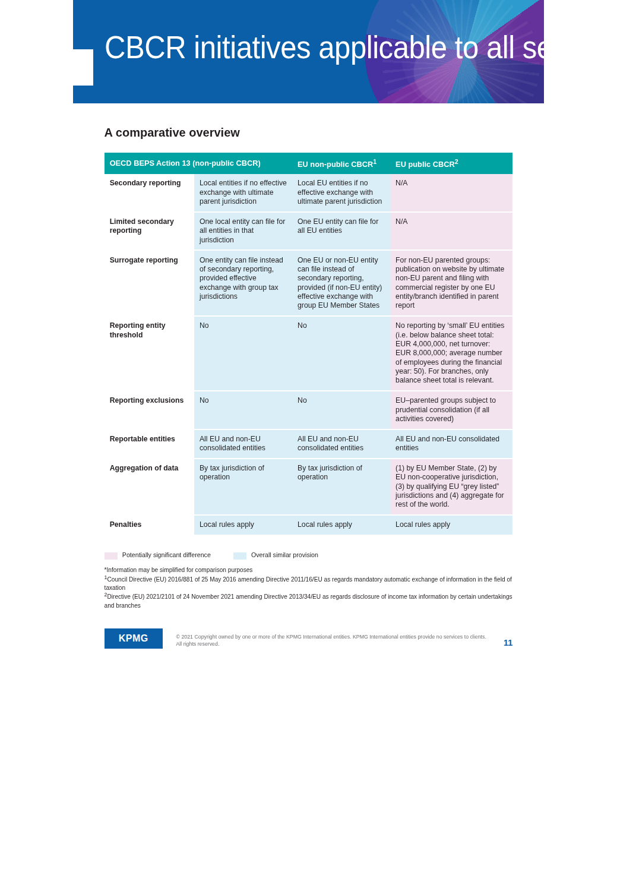CBCR initiatives applicable to all sectors*
A comparative overview
| OECD BEPS Action 13 (non-public CBCR) | EU non-public CBCR 1 | EU public CBCR 2 |
| --- | --- | --- |
| Secondary reporting | Local entities if no effective exchange with ultimate parent jurisdiction | Local EU entities if no effective exchange with ultimate parent jurisdiction | N/A |
| Limited secondary reporting | One local entity can file for all entities in that jurisdiction | One EU entity can file for all EU entities | N/A |
| Surrogate reporting | One entity can file instead of secondary reporting, provided effective exchange with group tax jurisdictions | One EU or non-EU entity can file instead of secondary reporting, provided (if non-EU entity) effective exchange with group EU Member States | For non-EU parented groups: publication on website by ultimate non-EU parent and filing with commercial register by one EU entity/branch identified in parent report |
| Reporting entity threshold | No | No | No reporting by ‘small’ EU entities (i.e. below balance sheet total: EUR 4,000,000, net turnover: EUR 8,000,000; average number of employees during the financial year: 50). For branches, only balance sheet total is relevant. |
| Reporting exclusions | No | No | EU–parented groups subject to prudential consolidation (if all activities covered) |
| Reportable entities | All EU and non-EU consolidated entities | All EU and non-EU consolidated entities | All EU and non-EU consolidated entities |
| Aggregation of data | By tax jurisdiction of operation | By tax jurisdiction of operation | (1) by EU Member State, (2) by EU non-cooperative jurisdiction, (3) by qualifying EU “grey listed” jurisdictions and (4) aggregate for rest of the world. |
| Penalties | Local rules apply | Local rules apply | Local rules apply |
Potentially significant difference Overall similar provision
*Information may be simplified for comparison purposes
1Council Directive (EU) 2016/881 of 25 May 2016 amending Directive 2011/16/EU as regards mandatory automatic exchange of information in the field of taxation
2Directive (EU) 2021/2101 of 24 November 2021 amending Directive 2013/34/EU as regards disclosure of income tax information by certain undertakings and branches
© 2021 Copyright owned by one or more of the KPMG International entities. KPMG International entities provide no services to clients.
All rights reserved.
11